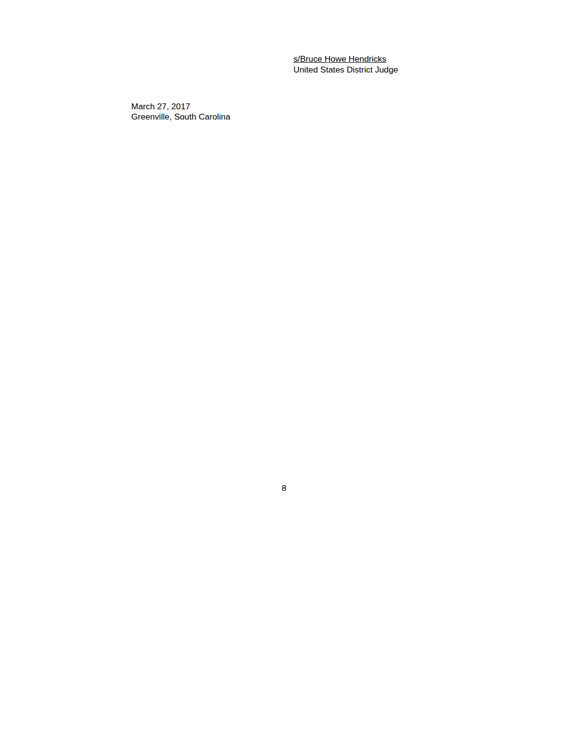s/Bruce Howe Hendricks
United States District Judge
March 27, 2017
Greenville, South Carolina
8